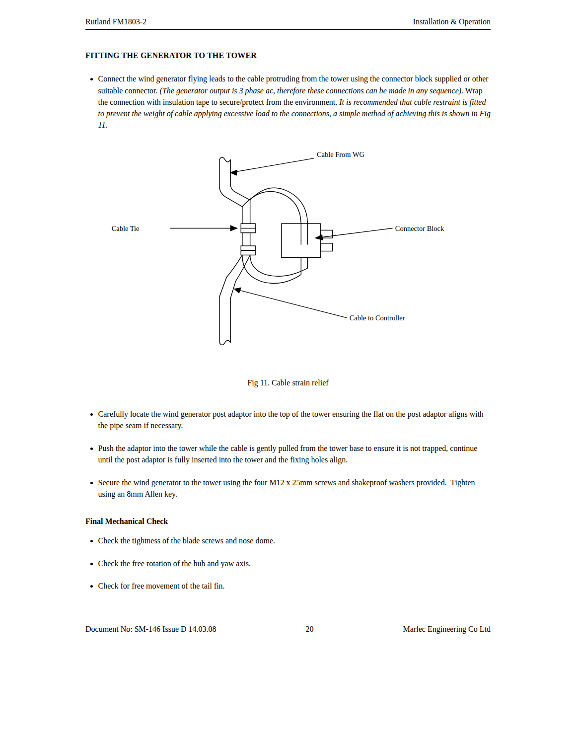Rutland FM1803-2 Installation & Operation
FITTING THE GENERATOR TO THE TOWER
Connect the wind generator flying leads to the cable protruding from the tower using the connector block supplied or other suitable connector. (The generator output is 3 phase ac, therefore these connections can be made in any sequence). Wrap the connection with insulation tape to secure/protect from the environment. It is recommended that cable restraint is fitted to prevent the weight of cable applying excessive load to the connections, a simple method of achieving this is shown in Fig 11.
Cable From WG Cable Tie Connector Block Cable to Controller
Fig 11. Cable strain relief
Carefully locate the wind generator post adaptor into the top of the tower ensuring the flat on the post adaptor aligns with the pipe seam if necessary.
Push the adaptor into the tower while the cable is gently pulled from the tower base to ensure it is not trapped, continue until the post adaptor is fully inserted into the tower and the fixing holes align.
Secure the wind generator to the tower using the four M12 x 25mm screws and shakeproof washers provided. Tighten using an 8mm Allen key.
Final Mechanical Check
Check the tightness of the blade screws and nose dome.
Check the free rotation of the hub and yaw axis.
Check for free movement of the tail fin.
Document No: SM-146 Issue D 14.03.08 20 Marlec Engineering Co Ltd